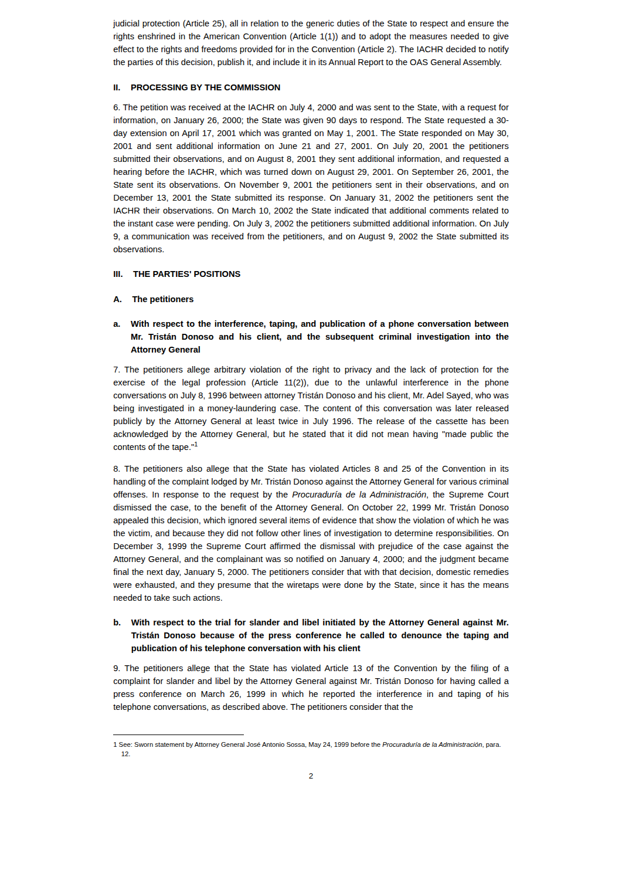judicial protection (Article 25), all in relation to the generic duties of the State to respect and ensure the rights enshrined in the American Convention (Article 1(1)) and to adopt the measures needed to give effect to the rights and freedoms provided for in the Convention (Article 2). The IACHR decided to notify the parties of this decision, publish it, and include it in its Annual Report to the OAS General Assembly.
II. PROCESSING BY THE COMMISSION
6. The petition was received at the IACHR on July 4, 2000 and was sent to the State, with a request for information, on January 26, 2000; the State was given 90 days to respond. The State requested a 30-day extension on April 17, 2001 which was granted on May 1, 2001. The State responded on May 30, 2001 and sent additional information on June 21 and 27, 2001. On July 20, 2001 the petitioners submitted their observations, and on August 8, 2001 they sent additional information, and requested a hearing before the IACHR, which was turned down on August 29, 2001. On September 26, 2001, the State sent its observations. On November 9, 2001 the petitioners sent in their observations, and on December 13, 2001 the State submitted its response. On January 31, 2002 the petitioners sent the IACHR their observations. On March 10, 2002 the State indicated that additional comments related to the instant case were pending. On July 3, 2002 the petitioners submitted additional information. On July 9, a communication was received from the petitioners, and on August 9, 2002 the State submitted its observations.
III. THE PARTIES' POSITIONS
A. The petitioners
a. With respect to the interference, taping, and publication of a phone conversation between Mr. Tristán Donoso and his client, and the subsequent criminal investigation into the Attorney General
7. The petitioners allege arbitrary violation of the right to privacy and the lack of protection for the exercise of the legal profession (Article 11(2)), due to the unlawful interference in the phone conversations on July 8, 1996 between attorney Tristán Donoso and his client, Mr. Adel Sayed, who was being investigated in a money-laundering case. The content of this conversation was later released publicly by the Attorney General at least twice in July 1996. The release of the cassette has been acknowledged by the Attorney General, but he stated that it did not mean having "made public the contents of the tape."1
8. The petitioners also allege that the State has violated Articles 8 and 25 of the Convention in its handling of the complaint lodged by Mr. Tristán Donoso against the Attorney General for various criminal offenses. In response to the request by the Procuraduría de la Administración, the Supreme Court dismissed the case, to the benefit of the Attorney General. On October 22, 1999 Mr. Tristán Donoso appealed this decision, which ignored several items of evidence that show the violation of which he was the victim, and because they did not follow other lines of investigation to determine responsibilities. On December 3, 1999 the Supreme Court affirmed the dismissal with prejudice of the case against the Attorney General, and the complainant was so notified on January 4, 2000; and the judgment became final the next day, January 5, 2000. The petitioners consider that with that decision, domestic remedies were exhausted, and they presume that the wiretaps were done by the State, since it has the means needed to take such actions.
b. With respect to the trial for slander and libel initiated by the Attorney General against Mr. Tristán Donoso because of the press conference he called to denounce the taping and publication of his telephone conversation with his client
9. The petitioners allege that the State has violated Article 13 of the Convention by the filing of a complaint for slander and libel by the Attorney General against Mr. Tristán Donoso for having called a press conference on March 26, 1999 in which he reported the interference in and taping of his telephone conversations, as described above. The petitioners consider that the
1 See: Sworn statement by Attorney General José Antonio Sossa, May 24, 1999 before the Procuraduría de la Administración, para. 12.
2